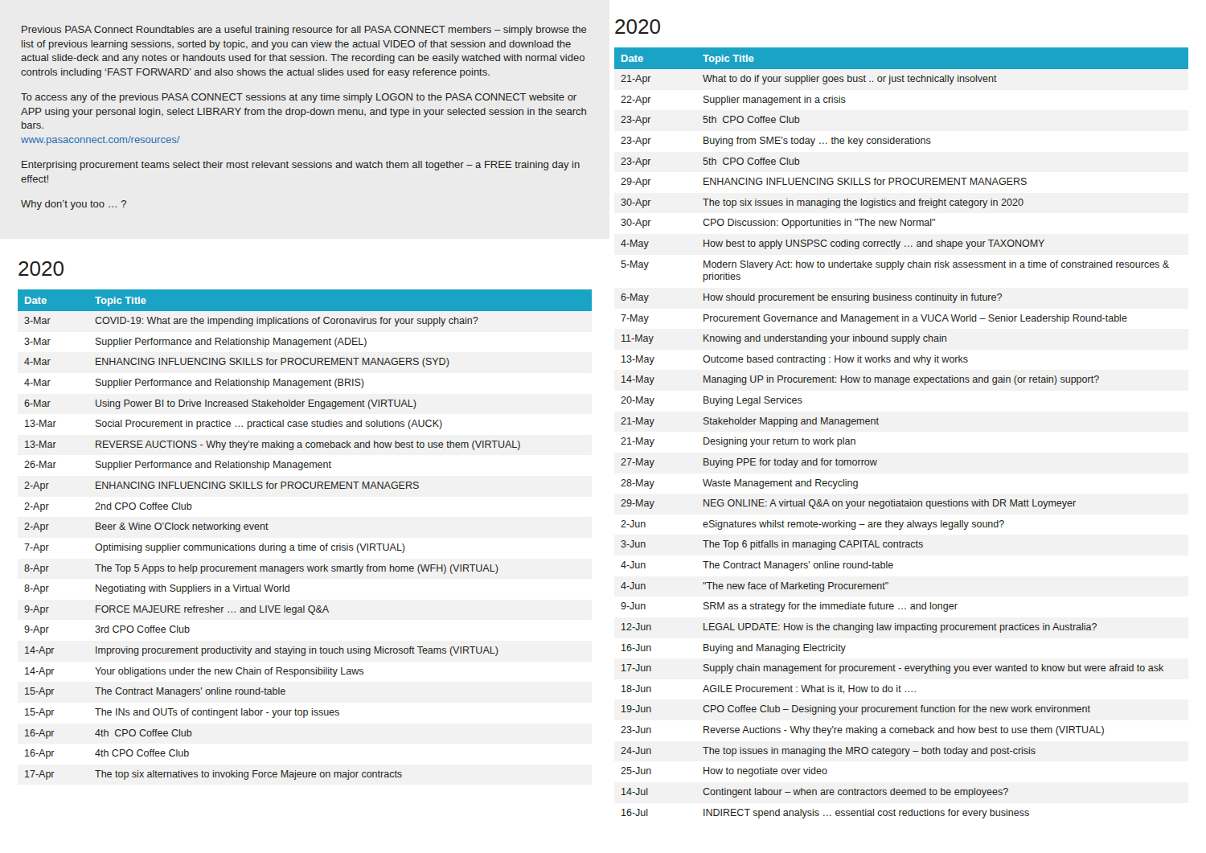Previous PASA Connect Roundtables are a useful training resource for all PASA CONNECT members – simply browse the list of previous learning sessions, sorted by topic, and you can view the actual VIDEO of that session and download the actual slide-deck and any notes or handouts used for that session. The recording can be easily watched with normal video controls including ‘FAST FORWARD’ and also shows the actual slides used for easy reference points.
To access any of the previous PASA CONNECT sessions at any time simply LOGON to the PASA CONNECT website or APP using your personal login, select LIBRARY from the drop-down menu, and type in your selected session in the search bars.
www.pasaconnect.com/resources/
Enterprising procurement teams select their most relevant sessions and watch them all together – a FREE training day in effect!
Why don’t you too … ?
2020
| Date | Topic Title |
| --- | --- |
| 3-Mar | COVID-19: What are the impending implications of Coronavirus for your supply chain? |
| 3-Mar | Supplier Performance and Relationship Management (ADEL) |
| 4-Mar | ENHANCING INFLUENCING SKILLS for PROCUREMENT MANAGERS (SYD) |
| 4-Mar | Supplier Performance and Relationship Management (BRIS) |
| 6-Mar | Using Power BI to Drive Increased Stakeholder Engagement (VIRTUAL) |
| 13-Mar | Social Procurement in practice … practical case studies and solutions (AUCK) |
| 13-Mar | REVERSE AUCTIONS - Why they're making a comeback and how best to use them (VIRTUAL) |
| 26-Mar | Supplier Performance and Relationship Management |
| 2-Apr | ENHANCING INFLUENCING SKILLS for PROCUREMENT MANAGERS |
| 2-Apr | 2nd CPO Coffee Club |
| 2-Apr | Beer & Wine O’Clock networking event |
| 7-Apr | Optimising supplier communications during a time of crisis (VIRTUAL) |
| 8-Apr | The Top 5 Apps to help procurement managers work smartly from home (WFH) (VIRTUAL) |
| 8-Apr | Negotiating with Suppliers in a Virtual World |
| 9-Apr | FORCE MAJEURE refresher … and LIVE legal Q&A |
| 9-Apr | 3rd CPO Coffee Club |
| 14-Apr | Improving procurement productivity and staying in touch using Microsoft Teams (VIRTUAL) |
| 14-Apr | Your obligations under the new Chain of Responsibility Laws |
| 15-Apr | The Contract Managers' online round-table |
| 15-Apr | The INs and OUTs of contingent labor - your top issues |
| 16-Apr | 4th CPO Coffee Club |
| 16-Apr | 4th CPO Coffee Club |
| 17-Apr | The top six alternatives to invoking Force Majeure on major contracts |
2020
| Date | Topic Title |
| --- | --- |
| 21-Apr | What to do if your supplier goes bust .. or just technically insolvent |
| 22-Apr | Supplier management in a crisis |
| 23-Apr | 5th CPO Coffee Club |
| 23-Apr | Buying from SME's today … the key considerations |
| 23-Apr | 5th CPO Coffee Club |
| 29-Apr | ENHANCING INFLUENCING SKILLS for PROCUREMENT MANAGERS |
| 30-Apr | The top six issues in managing the logistics and freight category in 2020 |
| 30-Apr | CPO Discussion: Opportunities in "The new Normal" |
| 4-May | How best to apply UNSPSC coding correctly … and shape your TAXONOMY |
| 5-May | Modern Slavery Act: how to undertake supply chain risk assessment in a time of constrained resources & priorities |
| 6-May | How should procurement be ensuring business continuity in future? |
| 7-May | Procurement Governance and Management in a VUCA World – Senior Leadership Round-table |
| 11-May | Knowing and understanding your inbound supply chain |
| 13-May | Outcome based contracting : How it works and why it works |
| 14-May | Managing UP in Procurement: How to manage expectations and gain (or retain) support? |
| 20-May | Buying Legal Services |
| 21-May | Stakeholder Mapping and Management |
| 21-May | Designing your return to work plan |
| 27-May | Buying PPE for today and for tomorrow |
| 28-May | Waste Management and Recycling |
| 29-May | NEG ONLINE: A virtual Q&A on your negotiataion questions with DR Matt Loymeyer |
| 2-Jun | eSignatures whilst remote-working – are they always legally sound? |
| 3-Jun | The Top 6 pitfalls in managing CAPITAL contracts |
| 4-Jun | The Contract Managers' online round-table |
| 4-Jun | "The new face of Marketing Procurement" |
| 9-Jun | SRM as a strategy for the immediate future … and longer |
| 12-Jun | LEGAL UPDATE: How is the changing law impacting procurement practices in Australia? |
| 16-Jun | Buying and Managing Electricity |
| 17-Jun | Supply chain management for procurement - everything you ever wanted to know but were afraid to ask |
| 18-Jun | AGILE Procurement : What is it, How to do it …. |
| 19-Jun | CPO Coffee Club – Designing your procurement function for the new work environment |
| 23-Jun | Reverse Auctions - Why they're making a comeback and how best to use them (VIRTUAL) |
| 24-Jun | The top issues in managing the MRO category – both today and post-crisis |
| 25-Jun | How to negotiate over video |
| 14-Jul | Contingent labour – when are contractors deemed to be employees? |
| 16-Jul | INDIRECT spend analysis … essential cost reductions for every business |